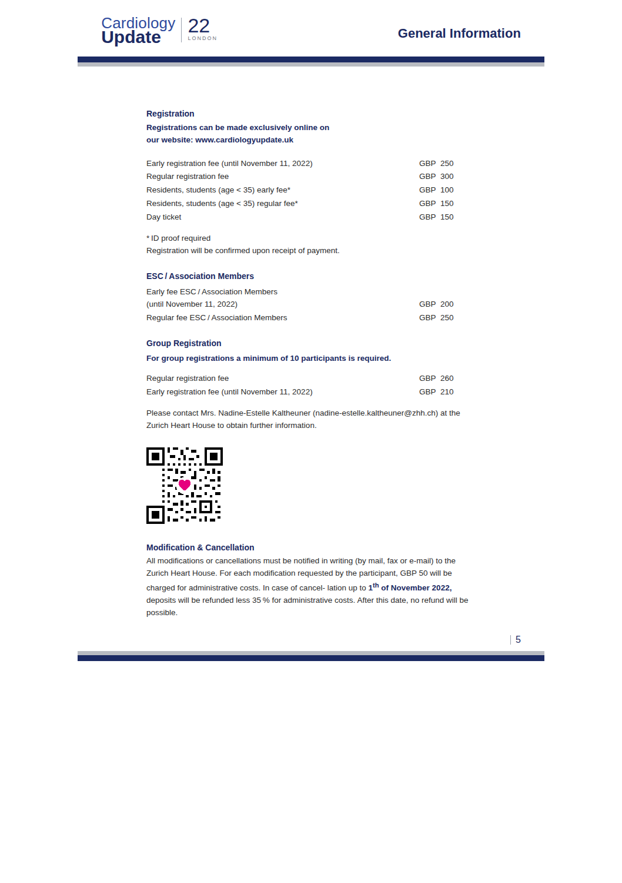Cardiology Update
22 LONDON
General Information
Registration
Registrations can be made exclusively online on
our website: www.cardiologyupdate.uk
| Early registration fee (until November 11, 2022) | GBP 250 |
| Regular registration fee | GBP 300 |
| Residents, students (age < 35) early fee* | GBP 100 |
| Residents, students (age < 35) regular fee* | GBP 150 |
| Day ticket | GBP 150 |
* ID proof required
Registration will be confirmed upon receipt of payment.
ESC / Association Members
| Early fee ESC / Association Members (until November 11, 2022) | GBP 200 |
| Regular fee ESC / Association Members | GBP 250 |
Group Registration
For group registrations a minimum of 10 participants is required.
| Regular registration fee | GBP 260 |
| Early registration fee (until November 11, 2022) | GBP 210 |
Please contact Mrs. Nadine-Estelle Kaltheuner (nadine-estelle.kaltheuner@zhh.ch) at the Zurich Heart House to obtain further information.
Modification & Cancellation
All modifications or cancellations must be notified in writing (by mail, fax or e-mail) to the Zurich Heart House. For each modification requested by the participant, GBP 50 will be charged for administrative costs. In case of cancel- lation up to 1th of November 2022, deposits will be refunded less 35 % for administrative costs. After this date, no refund will be possible.
5